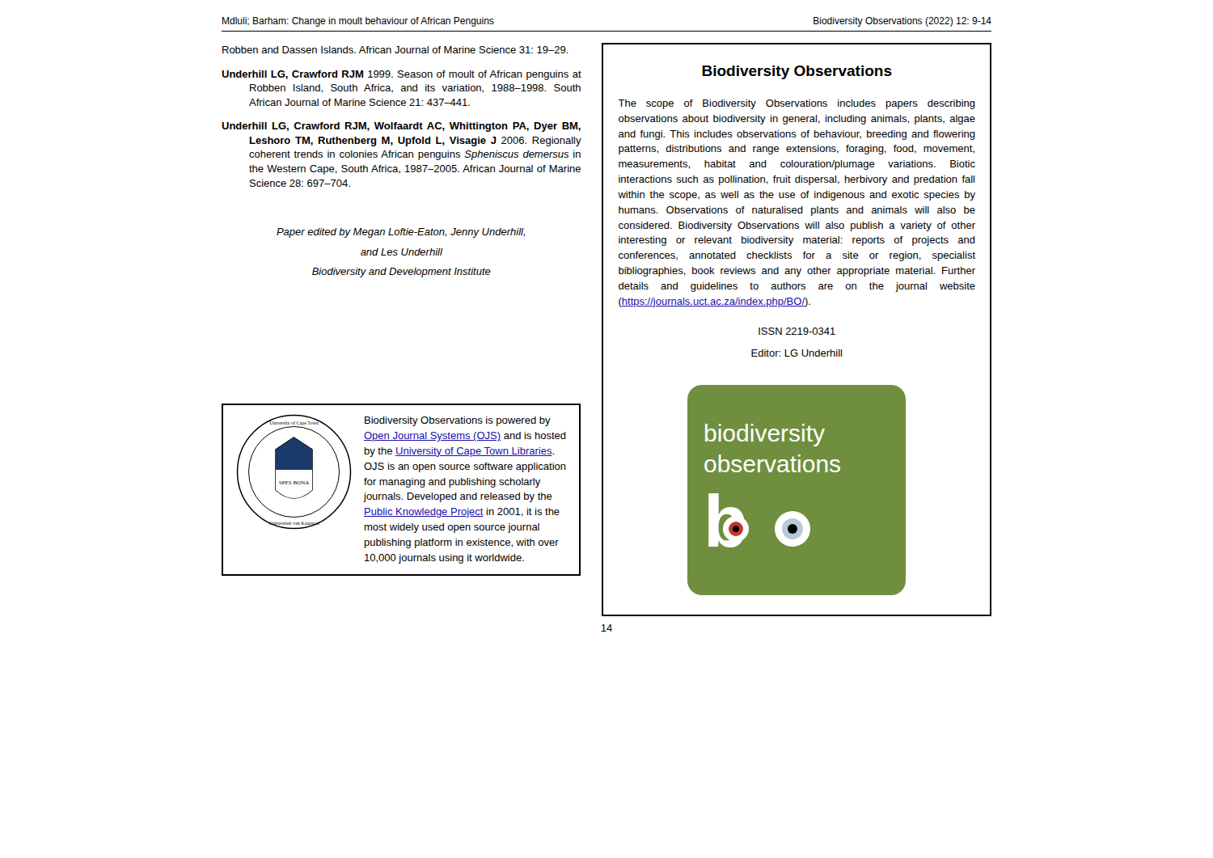Mdluli; Barham: Change in moult behaviour of African Penguins Biodiversity Observations (2022) 12: 9-14
Robben and Dassen Islands. African Journal of Marine Science 31: 19–29.
Underhill LG, Crawford RJM 1999. Season of moult of African penguins at Robben Island, South Africa, and its variation, 1988–1998. South African Journal of Marine Science 21: 437–441.
Underhill LG, Crawford RJM, Wolfaardt AC, Whittington PA, Dyer BM, Leshoro TM, Ruthenberg M, Upfold L, Visagie J 2006. Regionally coherent trends in colonies African penguins Spheniscus demersus in the Western Cape, South Africa, 1987–2005. African Journal of Marine Science 28: 697–704.
Paper edited by Megan Loftie-Eaton, Jenny Underhill,
and Les Underhill
Biodiversity and Development Institute
Biodiversity Observations is powered by Open Journal Systems (OJS) and is hosted by the University of Cape Town Libraries. OJS is an open source software application for managing and publishing scholarly journals. Developed and released by the Public Knowledge Project in 2001, it is the most widely used open source journal publishing platform in existence, with over 10,000 journals using it worldwide.
Biodiversity Observations
The scope of Biodiversity Observations includes papers describing observations about biodiversity in general, including animals, plants, algae and fungi. This includes observations of behaviour, breeding and flowering patterns, distributions and range extensions, foraging, food, movement, measurements, habitat and colouration/plumage variations. Biotic interactions such as pollination, fruit dispersal, herbivory and predation fall within the scope, as well as the use of indigenous and exotic species by humans. Observations of naturalised plants and animals will also be considered. Biodiversity Observations will also publish a variety of other interesting or relevant biodiversity material: reports of projects and conferences, annotated checklists for a site or region, specialist bibliographies, book reviews and any other appropriate material. Further details and guidelines to authors are on the journal website (https://journals.uct.ac.za/index.php/BO/).
ISSN 2219-0341
Editor: LG Underhill
14